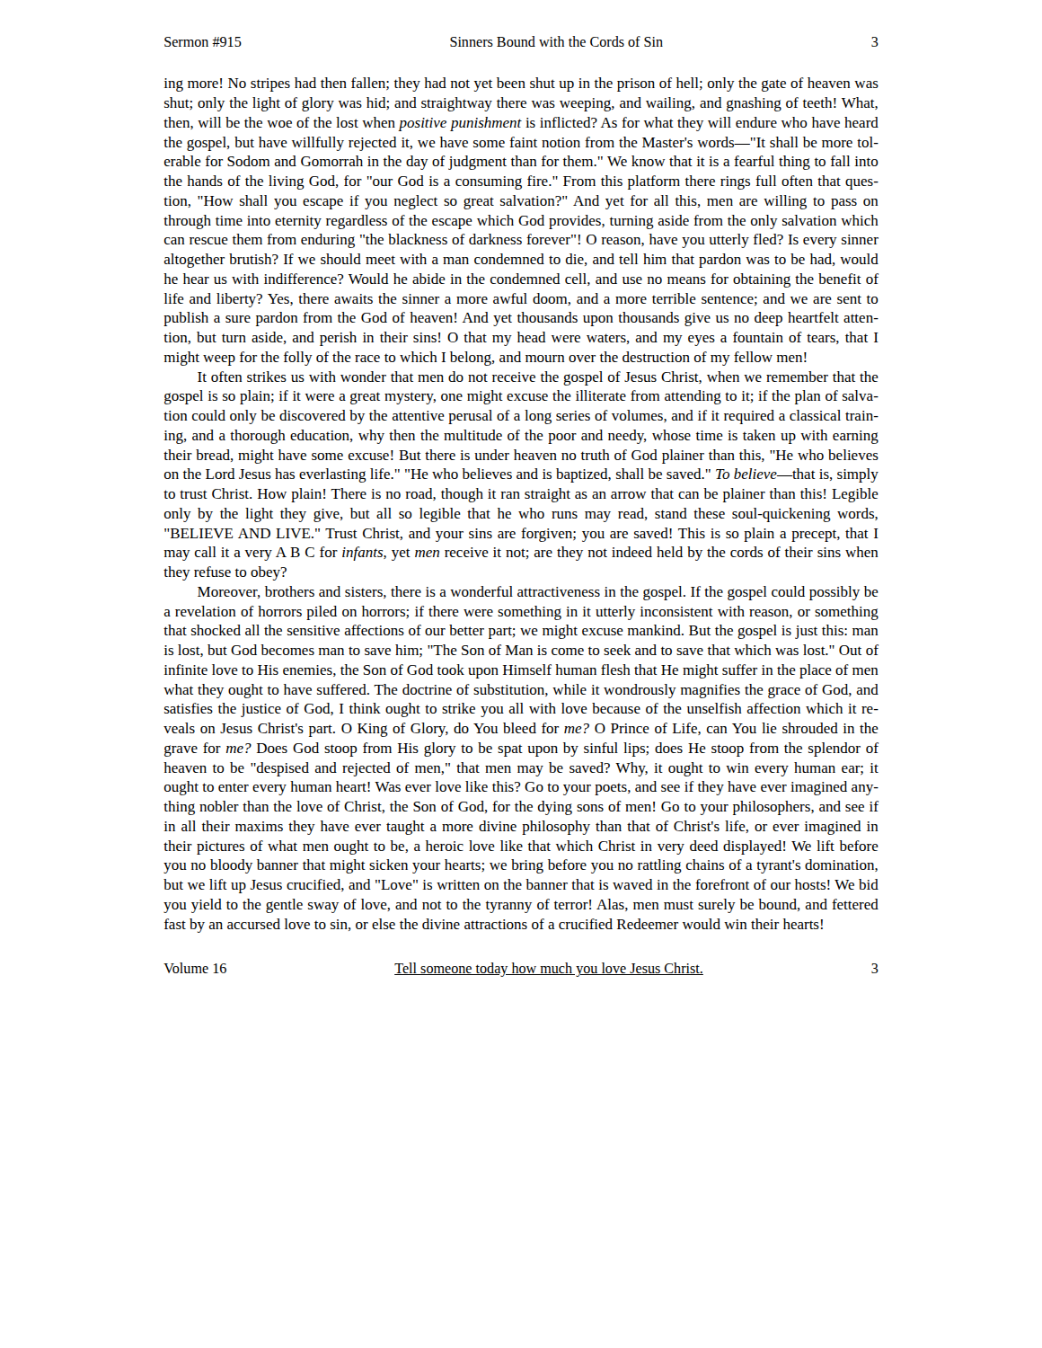Sermon #915 Sinners Bound with the Cords of Sin 3
ing more! No stripes had then fallen; they had not yet been shut up in the prison of hell; only the gate of heaven was shut; only the light of glory was hid; and straightway there was weeping, and wailing, and gnashing of teeth! What, then, will be the woe of the lost when positive punishment is inflicted? As for what they will endure who have heard the gospel, but have willfully rejected it, we have some faint notion from the Master's words—"It shall be more tolerable for Sodom and Gomorrah in the day of judgment than for them." We know that it is a fearful thing to fall into the hands of the living God, for "our God is a consuming fire." From this platform there rings full often that question, "How shall you escape if you neglect so great salvation?" And yet for all this, men are willing to pass on through time into eternity regardless of the escape which God provides, turning aside from the only salvation which can rescue them from enduring "the blackness of darkness forever"! O reason, have you utterly fled? Is every sinner altogether brutish? If we should meet with a man condemned to die, and tell him that pardon was to be had, would he hear us with indifference? Would he abide in the condemned cell, and use no means for obtaining the benefit of life and liberty? Yes, there awaits the sinner a more awful doom, and a more terrible sentence; and we are sent to publish a sure pardon from the God of heaven! And yet thousands upon thousands give us no deep heartfelt attention, but turn aside, and perish in their sins! O that my head were waters, and my eyes a fountain of tears, that I might weep for the folly of the race to which I belong, and mourn over the destruction of my fellow men!
It often strikes us with wonder that men do not receive the gospel of Jesus Christ, when we remember that the gospel is so plain; if it were a great mystery, one might excuse the illiterate from attending to it; if the plan of salvation could only be discovered by the attentive perusal of a long series of volumes, and if it required a classical training, and a thorough education, why then the multitude of the poor and needy, whose time is taken up with earning their bread, might have some excuse! But there is under heaven no truth of God plainer than this, "He who believes on the Lord Jesus has everlasting life." "He who believes and is baptized, shall be saved." To believe—that is, simply to trust Christ. How plain! There is no road, though it ran straight as an arrow that can be plainer than this! Legible only by the light they give, but all so legible that he who runs may read, stand these soul-quickening words, "BELIEVE AND LIVE." Trust Christ, and your sins are forgiven; you are saved! This is so plain a precept, that I may call it a very A B C for infants, yet men receive it not; are they not indeed held by the cords of their sins when they refuse to obey?
Moreover, brothers and sisters, there is a wonderful attractiveness in the gospel. If the gospel could possibly be a revelation of horrors piled on horrors; if there were something in it utterly inconsistent with reason, or something that shocked all the sensitive affections of our better part; we might excuse mankind. But the gospel is just this: man is lost, but God becomes man to save him; "The Son of Man is come to seek and to save that which was lost." Out of infinite love to His enemies, the Son of God took upon Himself human flesh that He might suffer in the place of men what they ought to have suffered. The doctrine of substitution, while it wondrously magnifies the grace of God, and satisfies the justice of God, I think ought to strike you all with love because of the unselfish affection which it reveals on Jesus Christ's part. O King of Glory, do You bleed for me? O Prince of Life, can You lie shrouded in the grave for me? Does God stoop from His glory to be spat upon by sinful lips; does He stoop from the splendor of heaven to be "despised and rejected of men," that men may be saved? Why, it ought to win every human ear; it ought to enter every human heart! Was ever love like this? Go to your poets, and see if they have ever imagined anything nobler than the love of Christ, the Son of God, for the dying sons of men! Go to your philosophers, and see if in all their maxims they have ever taught a more divine philosophy than that of Christ's life, or ever imagined in their pictures of what men ought to be, a heroic love like that which Christ in very deed displayed! We lift before you no bloody banner that might sicken your hearts; we bring before you no rattling chains of a tyrant's domination, but we lift up Jesus crucified, and "Love" is written on the banner that is waved in the forefront of our hosts! We bid you yield to the gentle sway of love, and not to the tyranny of terror! Alas, men must surely be bound, and fettered fast by an accursed love to sin, or else the divine attractions of a crucified Redeemer would win their hearts!
Volume 16 Tell someone today how much you love Jesus Christ. 3